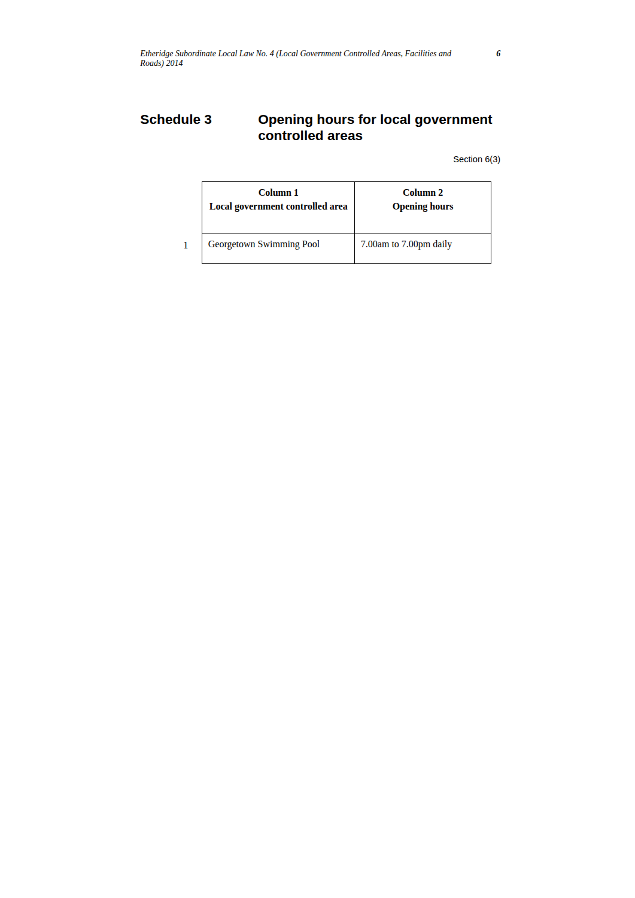Etheridge Subordinate Local Law No. 4 (Local Government Controlled Areas, Facilities and Roads) 2014 6
Schedule 3 Opening hours for local government controlled areas
Section 6(3)
| | Column 1 Local government controlled area | Column 2 Opening hours |
| --- | --- | --- |
| 1 | Georgetown Swimming Pool | 7.00am to 7.00pm daily |